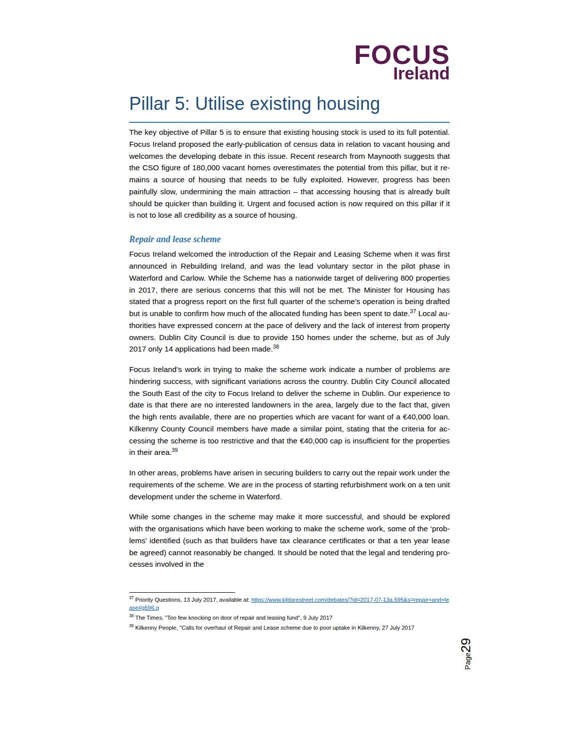FOCUS Ireland
Pillar 5: Utilise existing housing
The key objective of Pillar 5 is to ensure that existing housing stock is used to its full potential. Focus Ireland proposed the early-publication of census data in relation to vacant housing and welcomes the developing debate in this issue. Recent research from Maynooth suggests that the CSO figure of 180,000 vacant homes overestimates the potential from this pillar, but it remains a source of housing that needs to be fully exploited. However, progress has been painfully slow, undermining the main attraction – that accessing housing that is already built should be quicker than building it. Urgent and focused action is now required on this pillar if it is not to lose all credibility as a source of housing.
Repair and lease scheme
Focus Ireland welcomed the introduction of the Repair and Leasing Scheme when it was first announced in Rebuilding Ireland, and was the lead voluntary sector in the pilot phase in Waterford and Carlow. While the Scheme has a nationwide target of delivering 800 properties in 2017, there are serious concerns that this will not be met. The Minister for Housing has stated that a progress report on the first full quarter of the scheme's operation is being drafted but is unable to confirm how much of the allocated funding has been spent to date.37 Local authorities have expressed concern at the pace of delivery and the lack of interest from property owners. Dublin City Council is due to provide 150 homes under the scheme, but as of July 2017 only 14 applications had been made.38
Focus Ireland’s work in trying to make the scheme work indicate a number of problems are hindering success, with significant variations across the country. Dublin City Council allocated the South East of the city to Focus Ireland to deliver the scheme in Dublin. Our experience to date is that there are no interested landowners in the area, largely due to the fact that, given the high rents available, there are no properties which are vacant for want of a €40,000 loan. Kilkenny County Council members have made a similar point, stating that the criteria for accessing the scheme is too restrictive and that the €40,000 cap is insufficient for the properties in their area.39
In other areas, problems have arisen in securing builders to carry out the repair work under the requirements of the scheme. We are in the process of starting refurbishment work on a ten unit development under the scheme in Waterford.
While some changes in the scheme may make it more successful, and should be explored with the organisations which have been working to make the scheme work, some of the ‘problems’ identified (such as that builders have tax clearance certificates or that a ten year lease be agreed) cannot reasonably be changed. It should be noted that the legal and tendering processes involved in the
37 Priority Questions, 13 July 2017, available at: https://www.kildarestreet.com/debates/?id=2017-07-13a.595&s=repair+and+lease#g596.q
38 The Times, "Too few knocking on door of repair and leasing fund", 9 July 2017
39 Kilkenny People, "Calls for overhaul of Repair and Lease scheme due to poor uptake in Kilkenny, 27 July 2017
Page29